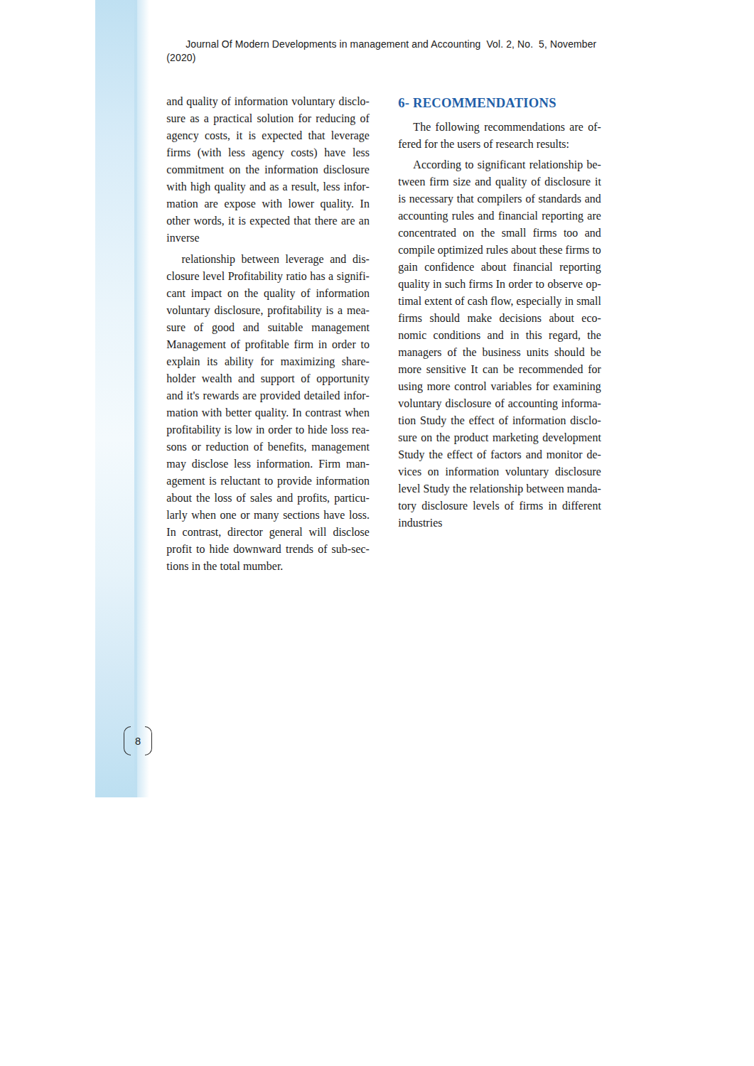Journal Of Modern Developments in management and Accounting Vol. 2, No. 5, November (2020)
and quality of information voluntary disclosure as a practical solution for reducing of agency costs, it is expected that leverage firms (with less agency costs) have less commitment on the information disclosure with high quality and as a result, less information are expose with lower quality. In other words, it is expected that there are an inverse
relationship between leverage and disclosure level Profitability ratio has a significant impact on the quality of information voluntary disclosure, profitability is a measure of good and suitable management Management of profitable firm in order to explain its ability for maximizing shareholder wealth and support of opportunity and it's rewards are provided detailed information with better quality. In contrast when profitability is low in order to hide loss reasons or reduction of benefits, management may disclose less information. Firm management is reluctant to provide information about the loss of sales and profits, particularly when one or many sections have loss. In contrast, director general will disclose profit to hide downward trends of sub-sections in the total mumber.
6- RECOMMENDATIONS
The following recommendations are offered for the users of research results:
According to significant relationship between firm size and quality of disclosure it is necessary that compilers of standards and accounting rules and financial reporting are concentrated on the small firms too and compile optimized rules about these firms to gain confidence about financial reporting quality in such firms In order to observe optimal extent of cash flow, especially in small firms should make decisions about economic conditions and in this regard, the managers of the business units should be more sensitive It can be recommended for using more control variables for examining voluntary disclosure of accounting information Study the effect of information disclosure on the product marketing development Study the effect of factors and monitor devices on information voluntary disclosure level Study the relationship between mandatory disclosure levels of firms in different industries
8